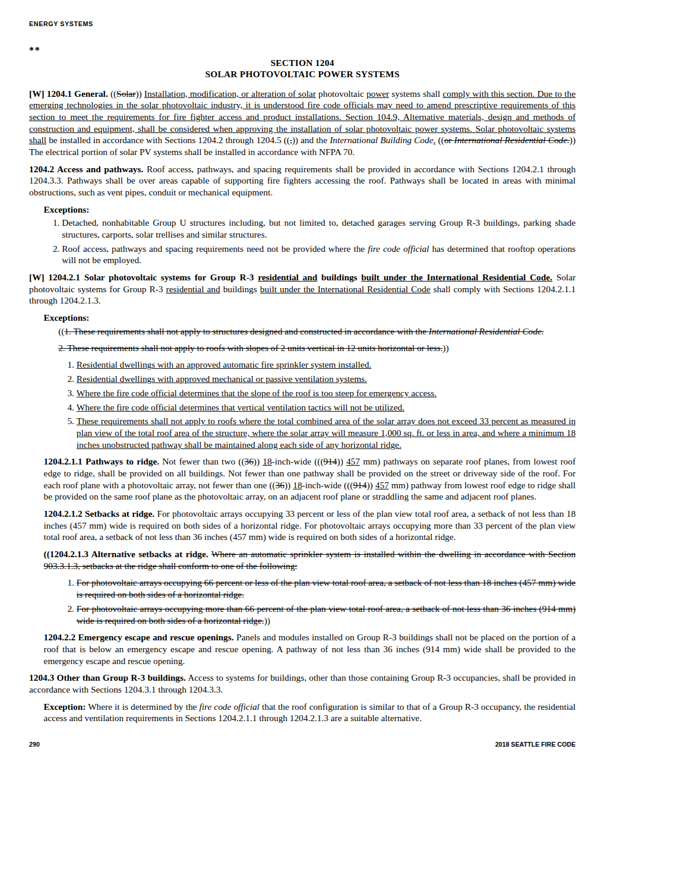ENERGY SYSTEMS
**
SECTION 1204
SOLAR PHOTOVOLTAIC POWER SYSTEMS
[W] 1204.1 General. ((Solar)) Installation, modification, or alteration of solar photovoltaic power systems shall comply with this section. Due to the emerging technologies in the solar photovoltaic industry, it is understood fire code officials may need to amend prescriptive requirements of this section to meet the requirements for fire fighter access and product installations. Section 104.9, Alternative materials, design and methods of construction and equipment, shall be considered when approving the installation of solar photovoltaic power systems. Solar photovoltaic systems shall be installed in accordance with Sections 1204.2 through 1204.5 ((,)) and the International Building Code. ((or International Residential Code.)) The electrical portion of solar PV systems shall be installed in accordance with NFPA 70.
1204.2 Access and pathways. Roof access, pathways, and spacing requirements shall be provided in accordance with Sections 1204.2.1 through 1204.3.3. Pathways shall be over areas capable of supporting fire fighters accessing the roof. Pathways shall be located in areas with minimal obstructions, such as vent pipes, conduit or mechanical equipment.
Exceptions:
Detached, nonhabitable Group U structures including, but not limited to, detached garages serving Group R-3 buildings, parking shade structures, carports, solar trellises and similar structures.
Roof access, pathways and spacing requirements need not be provided where the fire code official has determined that rooftop operations will not be employed.
[W] 1204.2.1 Solar photovoltaic systems for Group R-3 residential and buildings built under the International Residential Code. Solar photovoltaic systems for Group R-3 residential and buildings built under the International Residential Code shall comply with Sections 1204.2.1.1 through 1204.2.1.3.
Exceptions:
((1. These requirements shall not apply to structures designed and constructed in accordance with the International Residential Code.
2. These requirements shall not apply to roofs with slopes of 2 units vertical in 12 units horizontal or less.))
Residential dwellings with an approved automatic fire sprinkler system installed.
Residential dwellings with approved mechanical or passive ventilation systems.
Where the fire code official determines that the slope of the roof is too steep for emergency access.
Where the fire code official determines that vertical ventilation tactics will not be utilized.
These requirements shall not apply to roofs where the total combined area of the solar array does not exceed 33 percent as measured in plan view of the total roof area of the structure, where the solar array will measure 1,000 sq. ft. or less in area, and where a minimum 18 inches unobstructed pathway shall be maintained along each side of any horizontal ridge.
1204.2.1.1 Pathways to ridge. Not fewer than two ((36)) 18-inch-wide (((914)) 457 mm) pathways on separate roof planes, from lowest roof edge to ridge, shall be provided on all buildings. Not fewer than one pathway shall be provided on the street or driveway side of the roof. For each roof plane with a photovoltaic array, not fewer than one ((36)) 18-inch-wide (((914)) 457 mm) pathway from lowest roof edge to ridge shall be provided on the same roof plane as the photovoltaic array, on an adjacent roof plane or straddling the same and adjacent roof planes.
1204.2.1.2 Setbacks at ridge. For photovoltaic arrays occupying 33 percent or less of the plan view total roof area, a setback of not less than 18 inches (457 mm) wide is required on both sides of a horizontal ridge. For photovoltaic arrays occupying more than 33 percent of the plan view total roof area, a setback of not less than 36 inches (457 mm) wide is required on both sides of a horizontal ridge.
((1204.2.1.3 Alternative setbacks at ridge. Where an automatic sprinkler system is installed within the dwelling in accordance with Section 903.3.1.3, setbacks at the ridge shall conform to one of the following:
For photovoltaic arrays occupying 66 percent or less of the plan view total roof area, a setback of not less than 18 inches (457 mm) wide is required on both sides of a horizontal ridge.
For photovoltaic arrays occupying more than 66 percent of the plan view total roof area, a setback of not less than 36 inches (914 mm) wide is required on both sides of a horizontal ridge.))
1204.2.2 Emergency escape and rescue openings. Panels and modules installed on Group R-3 buildings shall not be placed on the portion of a roof that is below an emergency escape and rescue opening. A pathway of not less than 36 inches (914 mm) wide shall be provided to the emergency escape and rescue opening.
1204.3 Other than Group R-3 buildings. Access to systems for buildings, other than those containing Group R-3 occupancies, shall be provided in accordance with Sections 1204.3.1 through 1204.3.3.
Exception: Where it is determined by the fire code official that the roof configuration is similar to that of a Group R-3 occupancy, the residential access and ventilation requirements in Sections 1204.2.1.1 through 1204.2.1.3 are a suitable alternative.
290 2018 SEATTLE FIRE CODE